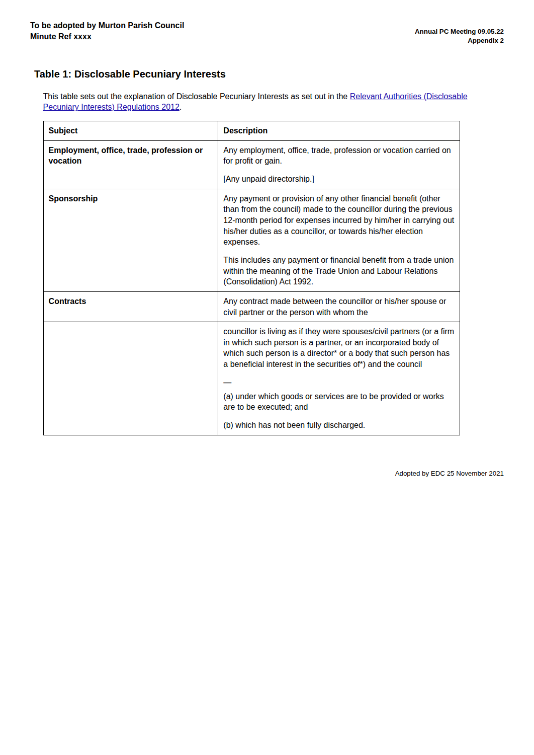To be adopted by Murton Parish Council
Minute Ref xxxx
Annual PC Meeting 09.05.22
Appendix 2
Table 1: Disclosable Pecuniary Interests
This table sets out the explanation of Disclosable Pecuniary Interests as set out in the Relevant Authorities (Disclosable Pecuniary Interests) Regulations 2012.
| Subject | Description |
| --- | --- |
| Employment, office, trade, profession or vocation | Any employment, office, trade, profession or vocation carried on for profit or gain. [Any unpaid directorship.] |
| Sponsorship | Any payment or provision of any other financial benefit (other than from the council) made to the councillor during the previous 12-month period for expenses incurred by him/her in carrying out his/her duties as a councillor, or towards his/her election expenses. This includes any payment or financial benefit from a trade union within the meaning of the Trade Union and Labour Relations (Consolidation) Act 1992. |
| Contracts | Any contract made between the councillor or his/her spouse or civil partner or the person with whom the |
| | councillor is living as if they were spouses/civil partners (or a firm in which such person is a partner, or an incorporated body of which such person is a director* or a body that such person has a beneficial interest in the securities of*) and the council — (a) under which goods or services are to be provided or works are to be executed; and (b) which has not been fully discharged. |
Adopted by EDC 25 November 2021